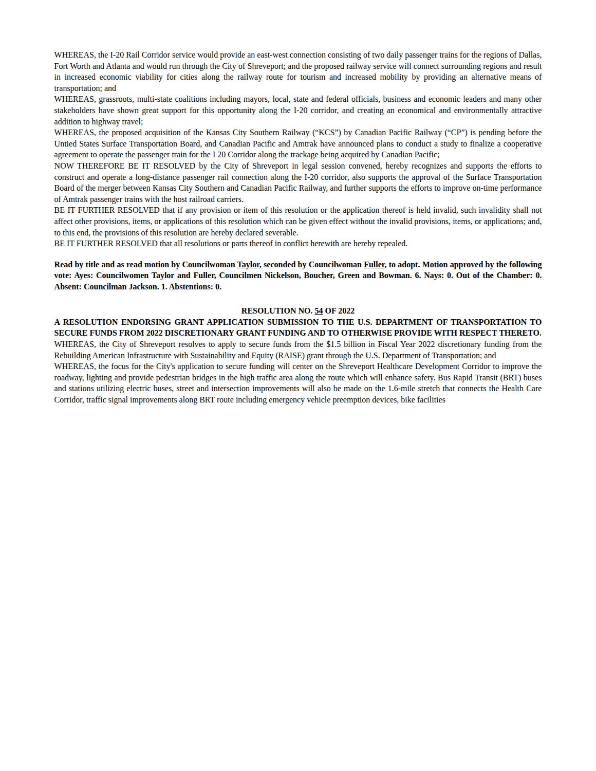WHEREAS, the I-20 Rail Corridor service would provide an east-west connection consisting of two daily passenger trains for the regions of Dallas, Fort Worth and Atlanta and would run through the City of Shreveport; and the proposed railway service will connect surrounding regions and result in increased economic viability for cities along the railway route for tourism and increased mobility by providing an alternative means of transportation; and
WHEREAS, grassroots, multi-state coalitions including mayors, local, state and federal officials, business and economic leaders and many other stakeholders have shown great support for this opportunity along the I-20 corridor, and creating an economical and environmentally attractive addition to highway travel;
WHEREAS, the proposed acquisition of the Kansas City Southern Railway (“KCS”) by Canadian Pacific Railway (“CP”) is pending before the Untied States Surface Transportation Board, and Canadian Pacific and Amtrak have announced plans to conduct a study to finalize a cooperative agreement to operate the passenger train for the I 20 Corridor along the trackage being acquired by Canadian Pacific;
NOW THEREFORE BE IT RESOLVED by the City of Shreveport in legal session convened, hereby recognizes and supports the efforts to construct and operate a long-distance passenger rail connection along the I-20 corridor, also supports the approval of the Surface Transportation Board of the merger between Kansas City Southern and Canadian Pacific Railway, and further supports the efforts to improve on-time performance of Amtrak passenger trains with the host railroad carriers.
BE IT FURTHER RESOLVED that if any provision or item of this resolution or the application thereof is held invalid, such invalidity shall not affect other provisions, items, or applications of this resolution which can be given effect without the invalid provisions, items, or applications; and, to this end, the provisions of this resolution are hereby declared severable.
BE IT FURTHER RESOLVED that all resolutions or parts thereof in conflict herewith are hereby repealed.
Read by title and as read motion by Councilwoman Taylor, seconded by Councilwoman Fuller, to adopt. Motion approved by the following vote: Ayes: Councilwomen Taylor and Fuller, Councilmen Nickelson, Boucher, Green and Bowman. 6. Nays: 0. Out of the Chamber: 0. Absent: Councilman Jackson. 1. Abstentions: 0.
RESOLUTION NO. 54 OF 2022
A RESOLUTION ENDORSING GRANT APPLICATION SUBMISSION TO THE U.S. DEPARTMENT OF TRANSPORTATION TO SECURE FUNDS FROM 2022 DISCRETIONARY GRANT FUNDING AND TO OTHERWISE PROVIDE WITH RESPECT THERETO.
WHEREAS, the City of Shreveport resolves to apply to secure funds from the $1.5 billion in Fiscal Year 2022 discretionary funding from the Rebuilding American Infrastructure with Sustainability and Equity (RAISE) grant through the U.S. Department of Transportation; and
WHEREAS, the focus for the City's application to secure funding will center on the Shreveport Healthcare Development Corridor to improve the roadway, lighting and provide pedestrian bridges in the high traffic area along the route which will enhance safety. Bus Rapid Transit (BRT) buses and stations utilizing electric buses, street and intersection improvements will also be made on the 1.6-mile stretch that connects the Health Care Corridor, traffic signal improvements along BRT route including emergency vehicle preemption devices, bike facilities